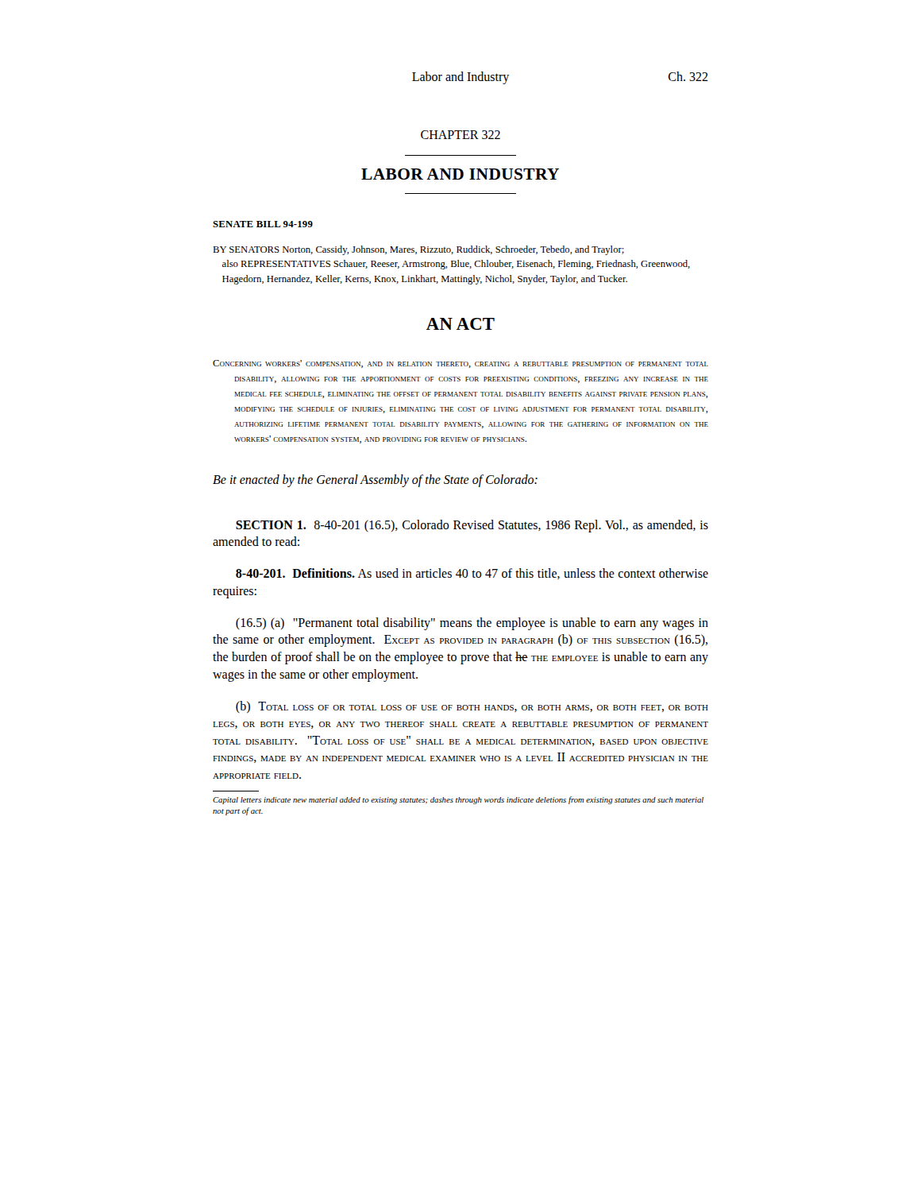Labor and Industry
Ch. 322
CHAPTER 322
LABOR AND INDUSTRY
SENATE BILL 94-199
BY SENATORS Norton, Cassidy, Johnson, Mares, Rizzuto, Ruddick, Schroeder, Tebedo, and Traylor;
also REPRESENTATIVES Schauer, Reeser, Armstrong, Blue, Chlouber, Eisenach, Fleming, Friednash, Greenwood, Hagedorn, Hernandez, Keller, Kerns, Knox, Linkhart, Mattingly, Nichol, Snyder, Taylor, and Tucker.
AN ACT
Concerning workers' compensation, and in relation thereto, creating a rebuttable presumption of permanent total disability, allowing for the apportionment of costs for preexisting conditions, freezing any increase in the medical fee schedule, eliminating the offset of permanent total disability benefits against private pension plans, modifying the schedule of injuries, eliminating the cost of living adjustment for permanent total disability, authorizing lifetime permanent total disability payments, allowing for the gathering of information on the workers' compensation system, and providing for review of physicians.
Be it enacted by the General Assembly of the State of Colorado:
SECTION 1. 8-40-201 (16.5), Colorado Revised Statutes, 1986 Repl. Vol., as amended, is amended to read:
8-40-201. Definitions. As used in articles 40 to 47 of this title, unless the context otherwise requires:
(16.5) (a) "Permanent total disability" means the employee is unable to earn any wages in the same or other employment. Except as provided in paragraph (b) of this subsection (16.5), the burden of proof shall be on the employee to prove that he the employee is unable to earn any wages in the same or other employment.
(b) Total loss of or total loss of use of both hands, or both arms, or both feet, or both legs, or both eyes, or any two thereof shall create a rebuttable presumption of permanent total disability. "Total loss of use" shall be a medical determination, based upon objective findings, made by an independent medical examiner who is a level II accredited physician in the appropriate field.
Capital letters indicate new material added to existing statutes; dashes through words indicate deletions from existing statutes and such material not part of act.